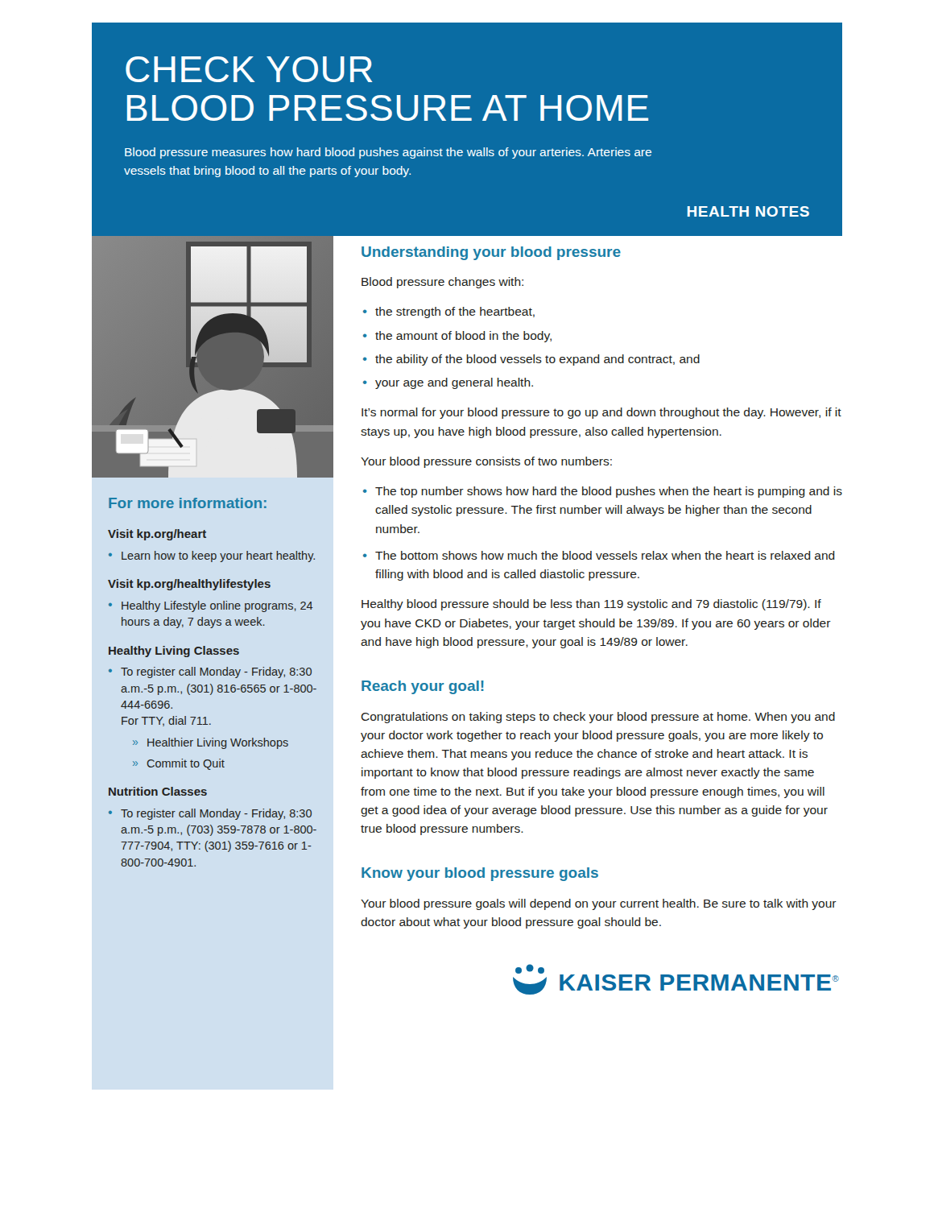Check Your
Blood Pressure at Home
Blood pressure measures how hard blood pushes against the walls of your arteries. Arteries are vessels that bring blood to all the parts of your body.
HEALTH NOTES
For more information:
Visit kp.org/heart
Learn how to keep your heart healthy.
Visit kp.org/healthylifestyles
Healthy Lifestyle online programs, 24 hours a day, 7 days a week.
Healthy Living Classes
To register call Monday - Friday, 8:30 a.m.-5 p.m., (301) 816-6565 or 1-800-444-6696.
For TTY, dial 711.
Healthier Living Workshops
Commit to Quit
Nutrition Classes
To register call Monday - Friday, 8:30 a.m.-5 p.m., (703) 359-7878 or 1-800-777-7904, TTY: (301) 359-7616 or 1-800-700-4901.
Understanding your blood pressure
Blood pressure changes with:
the strength of the heartbeat,
the amount of blood in the body,
the ability of the blood vessels to expand and contract, and
your age and general health.
It’s normal for your blood pressure to go up and down throughout the day. However, if it stays up, you have high blood pressure, also called hypertension.
Your blood pressure consists of two numbers:
The top number shows how hard the blood pushes when the heart is pumping and is called systolic pressure. The first number will always be higher than the second number.
The bottom shows how much the blood vessels relax when the heart is relaxed and filling with blood and is called diastolic pressure.
Healthy blood pressure should be less than 119 systolic and 79 diastolic (119/79). If you have CKD or Diabetes, your target should be 139/89. If you are 60 years or older and have high blood pressure, your goal is 149/89 or lower.
Reach your goal!
Congratulations on taking steps to check your blood pressure at home. When you and your doctor work together to reach your blood pressure goals, you are more likely to achieve them. That means you reduce the chance of stroke and heart attack. It is important to know that blood pressure readings are almost never exactly the same from one time to the next. But if you take your blood pressure enough times, you will get a good idea of your average blood pressure. Use this number as a guide for your true blood pressure numbers.
Know your blood pressure goals
Your blood pressure goals will depend on your current health. Be sure to talk with your doctor about what your blood pressure goal should be.
KAISER PERMANENTE®